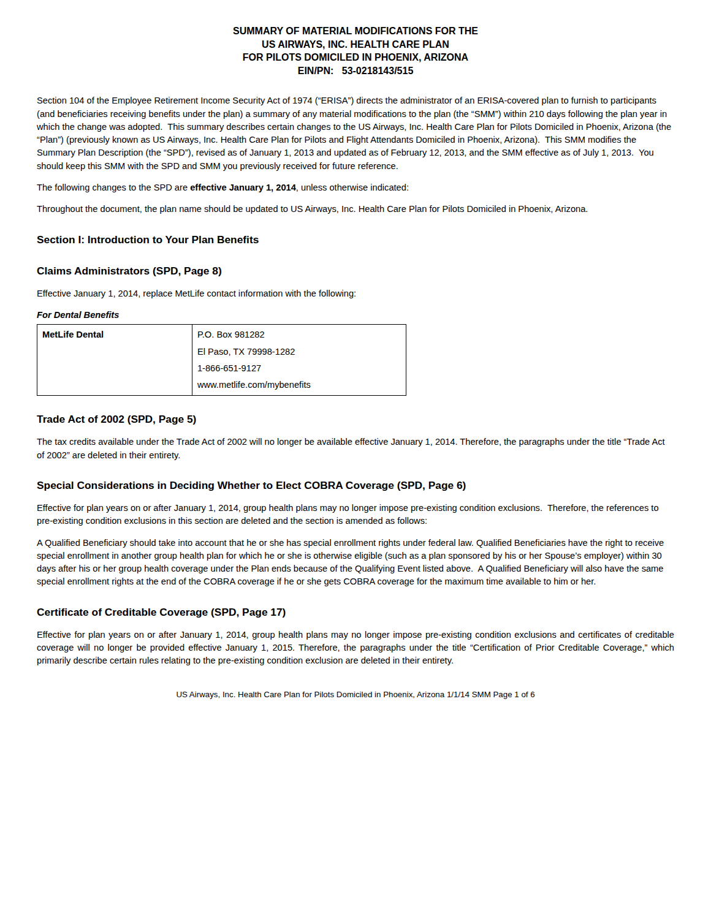SUMMARY OF MATERIAL MODIFICATIONS FOR THE
US AIRWAYS, INC. HEALTH CARE PLAN
FOR PILOTS DOMICILED IN PHOENIX, ARIZONA
EIN/PN: 53-0218143/515
Section 104 of the Employee Retirement Income Security Act of 1974 (“ERISA”) directs the administrator of an ERISA-covered plan to furnish to participants (and beneficiaries receiving benefits under the plan) a summary of any material modifications to the plan (the “SMM”) within 210 days following the plan year in which the change was adopted. This summary describes certain changes to the US Airways, Inc. Health Care Plan for Pilots Domiciled in Phoenix, Arizona (the “Plan”) (previously known as US Airways, Inc. Health Care Plan for Pilots and Flight Attendants Domiciled in Phoenix, Arizona). This SMM modifies the Summary Plan Description (the “SPD”), revised as of January 1, 2013 and updated as of February 12, 2013, and the SMM effective as of July 1, 2013. You should keep this SMM with the SPD and SMM you previously received for future reference.
The following changes to the SPD are effective January 1, 2014, unless otherwise indicated:
Throughout the document, the plan name should be updated to US Airways, Inc. Health Care Plan for Pilots Domiciled in Phoenix, Arizona.
Section I: Introduction to Your Plan Benefits
Claims Administrators (SPD, Page 8)
Effective January 1, 2014, replace MetLife contact information with the following:
For Dental Benefits
| MetLife Dental | P.O. Box 981282 El Paso, TX 79998-1282 1-866-651-9127 www.metlife.com/mybenefits |
Trade Act of 2002 (SPD, Page 5)
The tax credits available under the Trade Act of 2002 will no longer be available effective January 1, 2014. Therefore, the paragraphs under the title “Trade Act of 2002” are deleted in their entirety.
Special Considerations in Deciding Whether to Elect COBRA Coverage (SPD, Page 6)
Effective for plan years on or after January 1, 2014, group health plans may no longer impose pre-existing condition exclusions. Therefore, the references to pre-existing condition exclusions in this section are deleted and the section is amended as follows:
A Qualified Beneficiary should take into account that he or she has special enrollment rights under federal law. Qualified Beneficiaries have the right to receive special enrollment in another group health plan for which he or she is otherwise eligible (such as a plan sponsored by his or her Spouse’s employer) within 30 days after his or her group health coverage under the Plan ends because of the Qualifying Event listed above. A Qualified Beneficiary will also have the same special enrollment rights at the end of the COBRA coverage if he or she gets COBRA coverage for the maximum time available to him or her.
Certificate of Creditable Coverage (SPD, Page 17)
Effective for plan years on or after January 1, 2014, group health plans may no longer impose pre-existing condition exclusions and certificates of creditable coverage will no longer be provided effective January 1, 2015. Therefore, the paragraphs under the title “Certification of Prior Creditable Coverage,” which primarily describe certain rules relating to the pre-existing condition exclusion are deleted in their entirety.
US Airways, Inc. Health Care Plan for Pilots Domiciled in Phoenix, Arizona 1/1/14 SMM Page 1 of 6